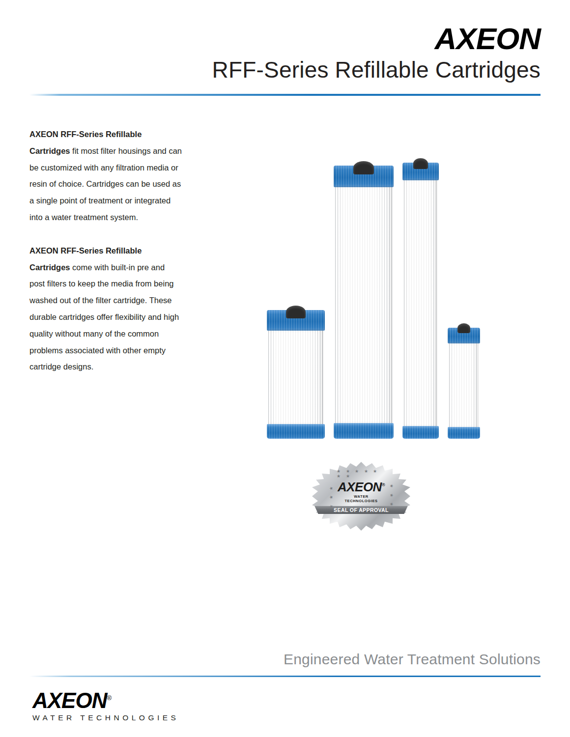AXEON
RFF-Series Refillable Cartridges
AXEON RFF-Series Refillable Cartridges fit most filter housings and can be customized with any filtration media or resin of choice. Cartridges can be used as a single point of treatment or integrated into a water treatment system.
AXEON RFF-Series Refillable Cartridges come with built-in pre and post filters to keep the media from being washed out of the filter cartridge. These durable cartridges offer flexibility and high quality without many of the common problems associated with other empty cartridge designs.
★ ★ ★ ★ ★ ★ ★
★ ★ ★
★ ★ ★
AXEON®
WATER
TECHNOLOGIES
SEAL OF APPROVAL
Engineered Water Treatment Solutions
AXEON®
WATER TECHNOLOGIES